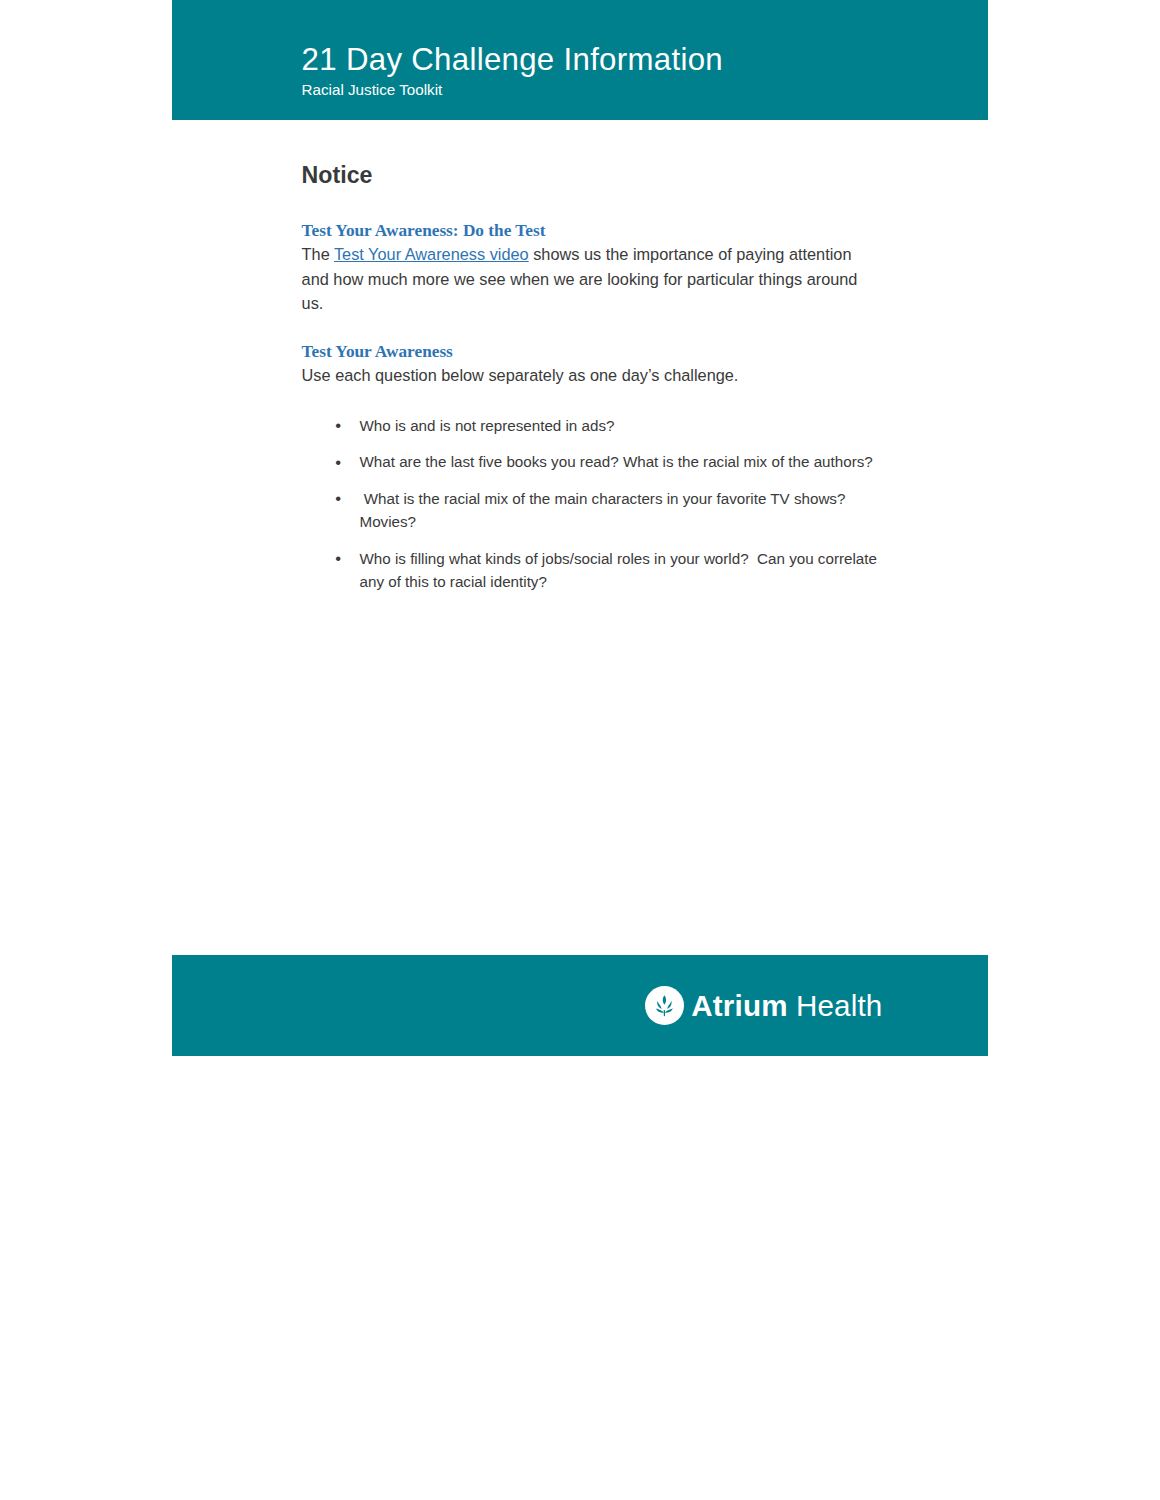21 Day Challenge Information
Racial Justice Toolkit
Notice
Test Your Awareness: Do the Test
The Test Your Awareness video shows us the importance of paying attention and how much more we see when we are looking for particular things around us.
Test Your Awareness
Use each question below separately as one day’s challenge.
Who is and is not represented in ads?
What are the last five books you read? What is the racial mix of the authors?
What is the racial mix of the main characters in your favorite TV shows? Movies?
Who is filling what kinds of jobs/social roles in your world? Can you correlate any of this to racial identity?
Atrium Health